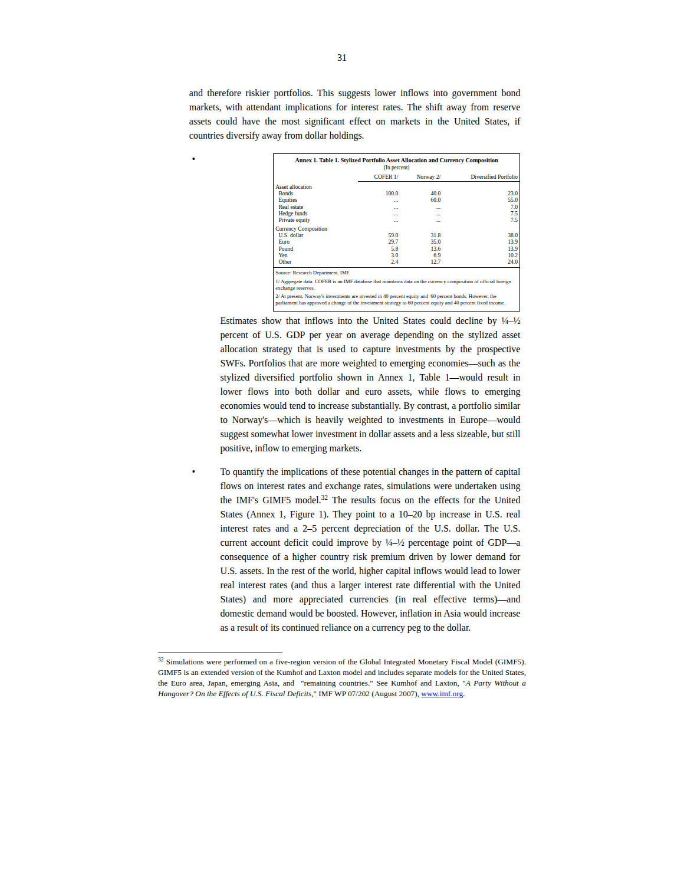31
and therefore riskier portfolios. This suggests lower inflows into government bond markets, with attendant implications for interest rates. The shift away from reserve assets could have the most significant effect on markets in the United States, if countries diversify away from dollar holdings.
Annex 1. Table 1. Stylized Portfolio Asset Allocation and Currency Composition
(In percent)
| | COFER 1/ | Norway 2/ | Diversified Portfolio |
| --- | --- | --- | --- |
| Asset allocation | | | |
| Bonds | 100.0 | 40.0 | 23.0 |
| Equities | ... | 60.0 | 55.0 |
| Real estate | ... | ... | 7.0 |
| Hedge funds | ... | ... | 7.5 |
| Private equity | ... | ... | 7.5 |
| Currency Composition | | | |
| U.S. dollar | 59.0 | 31.8 | 38.0 |
| Euro | 29.7 | 35.0 | 13.9 |
| Pound | 5.8 | 13.6 | 13.9 |
| Yen | 3.0 | 6.9 | 10.2 |
| Other | 2.4 | 12.7 | 24.0 |
Source: Research Department, IMF.
1/ Aggregate data. COFER is an IMF database that maintains data on the currency composition of official foreign exchange reserves.
2/ At present, Norway's investments are invested in 40 percent equity and 60 percent bonds. However, the parliament has approved a change of the investment strategy to 60 percent equity and 40 percent fixed income.
Estimates show that inflows into the United States could decline by ¼–½ percent of U.S. GDP per year on average depending on the stylized asset allocation strategy that is used to capture investments by the prospective SWFs. Portfolios that are more weighted to emerging economies—such as the stylized diversified portfolio shown in Annex 1, Table 1—would result in lower flows into both dollar and euro assets, while flows to emerging economies would tend to increase substantially. By contrast, a portfolio similar to Norway's—which is heavily weighted to investments in Europe—would suggest somewhat lower investment in dollar assets and a less sizeable, but still positive, inflow to emerging markets.
To quantify the implications of these potential changes in the pattern of capital flows on interest rates and exchange rates, simulations were undertaken using the IMF's GIMF5 model.32 The results focus on the effects for the United States (Annex 1, Figure 1). They point to a 10–20 bp increase in U.S. real interest rates and a 2–5 percent depreciation of the U.S. dollar. The U.S. current account deficit could improve by ¼–½ percentage point of GDP—a consequence of a higher country risk premium driven by lower demand for U.S. assets. In the rest of the world, higher capital inflows would lead to lower real interest rates (and thus a larger interest rate differential with the United States) and more appreciated currencies (in real effective terms)—and domestic demand would be boosted. However, inflation in Asia would increase as a result of its continued reliance on a currency peg to the dollar.
32 Simulations were performed on a five-region version of the Global Integrated Monetary Fiscal Model (GIMF5). GIMF5 is an extended version of the Kumhof and Laxton model and includes separate models for the United States, the Euro area, Japan, emerging Asia, and "remaining countries." See Kumhof and Laxton, "A Party Without a Hangover? On the Effects of U.S. Fiscal Deficits," IMF WP 07/202 (August 2007), www.imf.org.